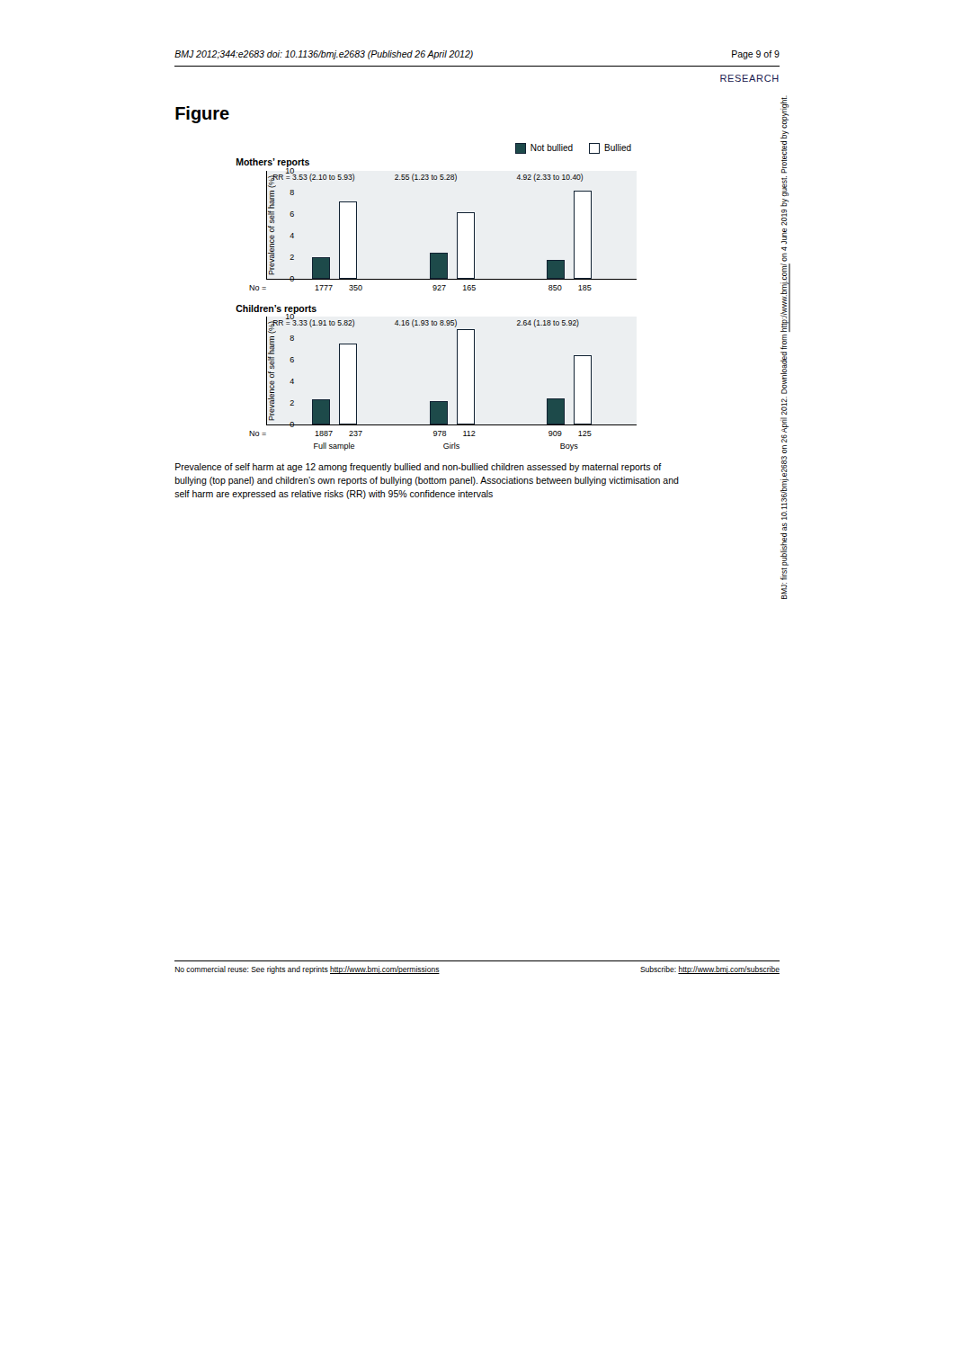BMJ 2012;344:e2683 doi: 10.1136/bmj.e2683 (Published 26 April 2012)
Page 9 of 9
RESEARCH
Figure
Not bullied
Bullied
Mothers’ reports
Prevalence of self harm (%)
10 8 6 4 2 0
RR = 3.53 (2.10 to 5.93) 2.55 (1.23 to 5.28) 4.92 (2.33 to 10.40)
No =
1777350
927165
850185
Children’s reports
Prevalence of self harm (%)
10 8 6 4 2 0
RR = 3.33 (1.91 to 5.82) 4.16 (1.93 to 8.95) 2.64 (1.18 to 5.92)
No =
1887237
978112
909125
Full sample
Girls
Boys
Prevalence of self harm at age 12 among frequently bullied and non-bullied children assessed by maternal reports of bullying (top panel) and children’s own reports of bullying (bottom panel). Associations between bullying victimisation and self harm are expressed as relative risks (RR) with 95% confidence intervals
BMJ: first published as 10.1136/bmj.e2683 on 26 April 2012. Downloaded from http://www.bmj.com/ on 4 June 2019 by guest. Protected by copyright.
No commercial reuse: See rights and reprints http://www.bmj.com/permissions
Subscribe: http://www.bmj.com/subscribe